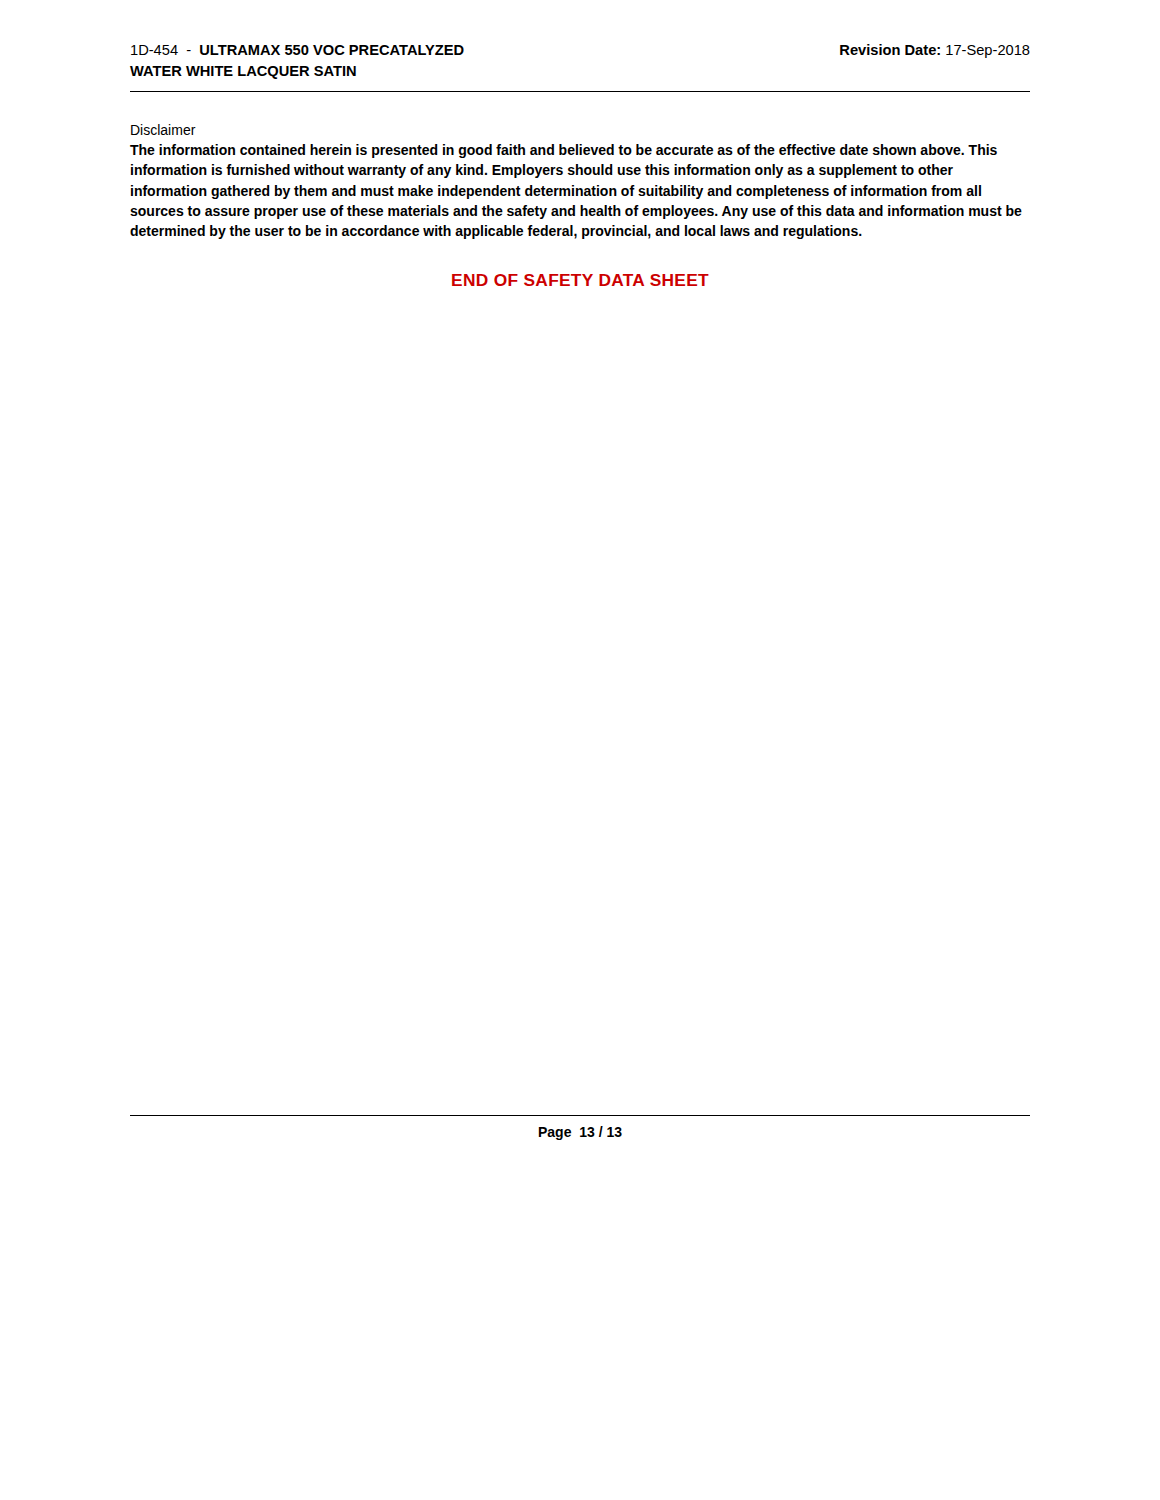1D-454 - ULTRAMAX 550 VOC PRECATALYZED
WATER WHITE LACQUER SATIN
Revision Date: 17-Sep-2018
Disclaimer
The information contained herein is presented in good faith and believed to be accurate as of the effective date shown above. This information is furnished without warranty of any kind. Employers should use this information only as a supplement to other information gathered by them and must make independent determination of suitability and completeness of information from all sources to assure proper use of these materials and the safety and health of employees. Any use of this data and information must be determined by the user to be in accordance with applicable federal, provincial, and local laws and regulations.
END OF SAFETY DATA SHEET
Page 13 / 13